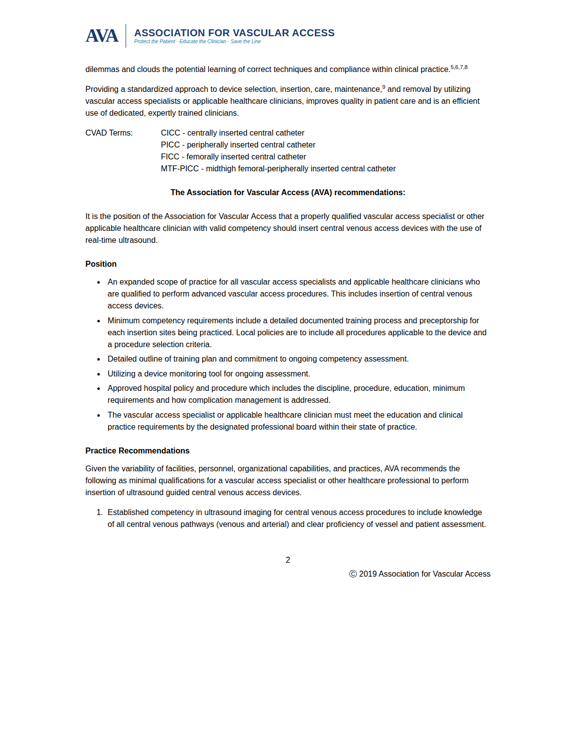AVA
ASSOCIATION FOR VASCULAR ACCESS
Protect the Patient · Educate the Clinician · Save the Line
dilemmas and clouds the potential learning of correct techniques and compliance within clinical practice.5,6,7,8
Providing a standardized approach to device selection, insertion, care, maintenance,9 and removal by utilizing vascular access specialists or applicable healthcare clinicians, improves quality in patient care and is an efficient use of dedicated, expertly trained clinicians.
CVAD Terms: CICC - centrally inserted central catheter
PICC - peripherally inserted central catheter
FICC - femorally inserted central catheter
MTF-PICC - midthigh femoral-peripherally inserted central catheter
The Association for Vascular Access (AVA) recommendations:
It is the position of the Association for Vascular Access that a properly qualified vascular access specialist or other applicable healthcare clinician with valid competency should insert central venous access devices with the use of real-time ultrasound.
Position
An expanded scope of practice for all vascular access specialists and applicable healthcare clinicians who are qualified to perform advanced vascular access procedures. This includes insertion of central venous access devices.
Minimum competency requirements include a detailed documented training process and preceptorship for each insertion sites being practiced. Local policies are to include all procedures applicable to the device and a procedure selection criteria.
Detailed outline of training plan and commitment to ongoing competency assessment.
Utilizing a device monitoring tool for ongoing assessment.
Approved hospital policy and procedure which includes the discipline, procedure, education, minimum requirements and how complication management is addressed.
The vascular access specialist or applicable healthcare clinician must meet the education and clinical practice requirements by the designated professional board within their state of practice.
Practice Recommendations
Given the variability of facilities, personnel, organizational capabilities, and practices, AVA recommends the following as minimal qualifications for a vascular access specialist or other healthcare professional to perform insertion of ultrasound guided central venous access devices.
Established competency in ultrasound imaging for central venous access procedures to include knowledge of all central venous pathways (venous and arterial) and clear proficiency of vessel and patient assessment.
2
Ⓒ 2019 Association for Vascular Access